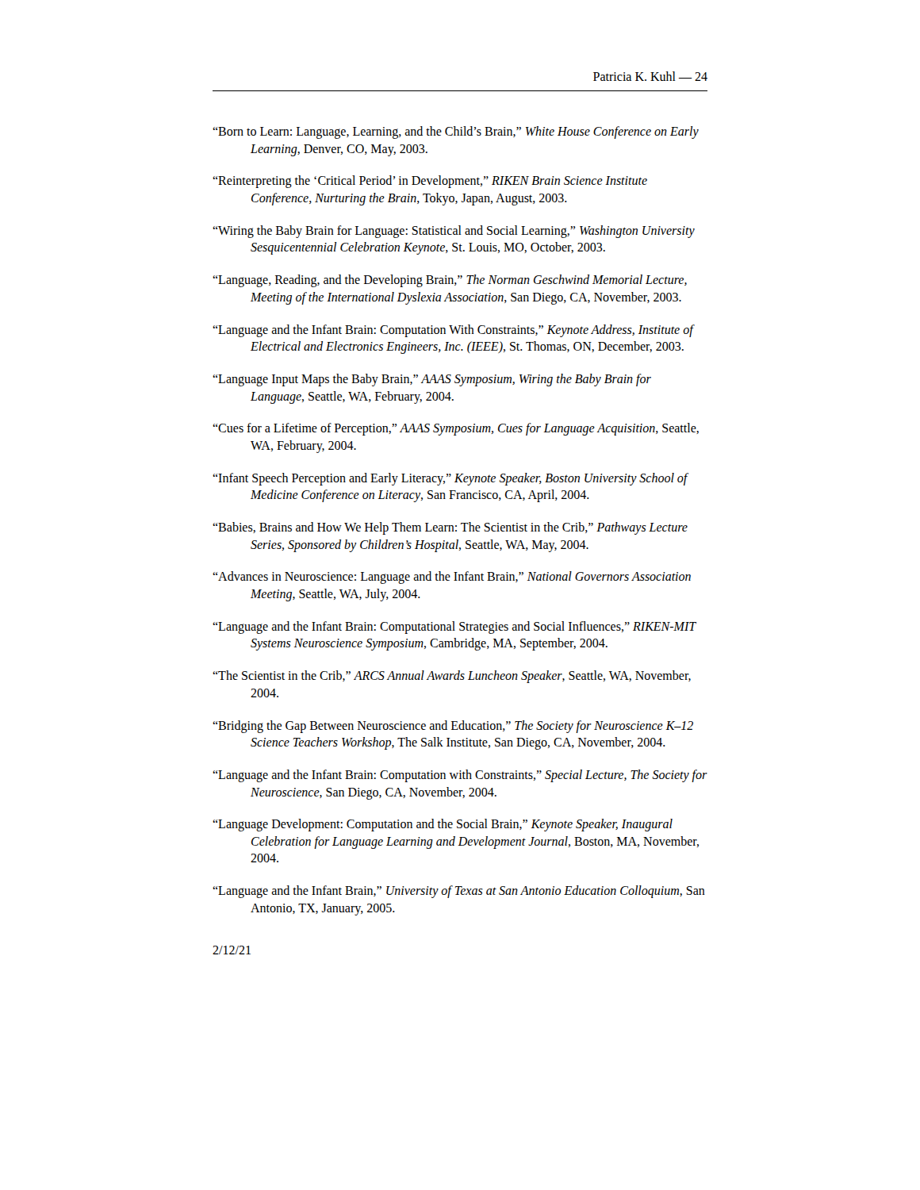Patricia K. Kuhl — 24
“Born to Learn: Language, Learning, and the Child’s Brain,” White House Conference on Early Learning, Denver, CO, May, 2003.
“Reinterpreting the ‘Critical Period’ in Development,” RIKEN Brain Science Institute Conference, Nurturing the Brain, Tokyo, Japan, August, 2003.
“Wiring the Baby Brain for Language: Statistical and Social Learning,” Washington University Sesquicentennial Celebration Keynote, St. Louis, MO, October, 2003.
“Language, Reading, and the Developing Brain,” The Norman Geschwind Memorial Lecture, Meeting of the International Dyslexia Association, San Diego, CA, November, 2003.
“Language and the Infant Brain: Computation With Constraints,” Keynote Address, Institute of Electrical and Electronics Engineers, Inc. (IEEE), St. Thomas, ON, December, 2003.
“Language Input Maps the Baby Brain,” AAAS Symposium, Wiring the Baby Brain for Language, Seattle, WA, February, 2004.
“Cues for a Lifetime of Perception,” AAAS Symposium, Cues for Language Acquisition, Seattle, WA, February, 2004.
“Infant Speech Perception and Early Literacy,” Keynote Speaker, Boston University School of Medicine Conference on Literacy, San Francisco, CA, April, 2004.
“Babies, Brains and How We Help Them Learn: The Scientist in the Crib,” Pathways Lecture Series, Sponsored by Children’s Hospital, Seattle, WA, May, 2004.
“Advances in Neuroscience: Language and the Infant Brain,” National Governors Association Meeting, Seattle, WA, July, 2004.
“Language and the Infant Brain: Computational Strategies and Social Influences,” RIKEN-MIT Systems Neuroscience Symposium, Cambridge, MA, September, 2004.
“The Scientist in the Crib,” ARCS Annual Awards Luncheon Speaker, Seattle, WA, November, 2004.
“Bridging the Gap Between Neuroscience and Education,” The Society for Neuroscience K–12 Science Teachers Workshop, The Salk Institute, San Diego, CA, November, 2004.
“Language and the Infant Brain: Computation with Constraints,” Special Lecture, The Society for Neuroscience, San Diego, CA, November, 2004.
“Language Development: Computation and the Social Brain,” Keynote Speaker, Inaugural Celebration for Language Learning and Development Journal, Boston, MA, November, 2004.
“Language and the Infant Brain,” University of Texas at San Antonio Education Colloquium, San Antonio, TX, January, 2005.
2/12/21